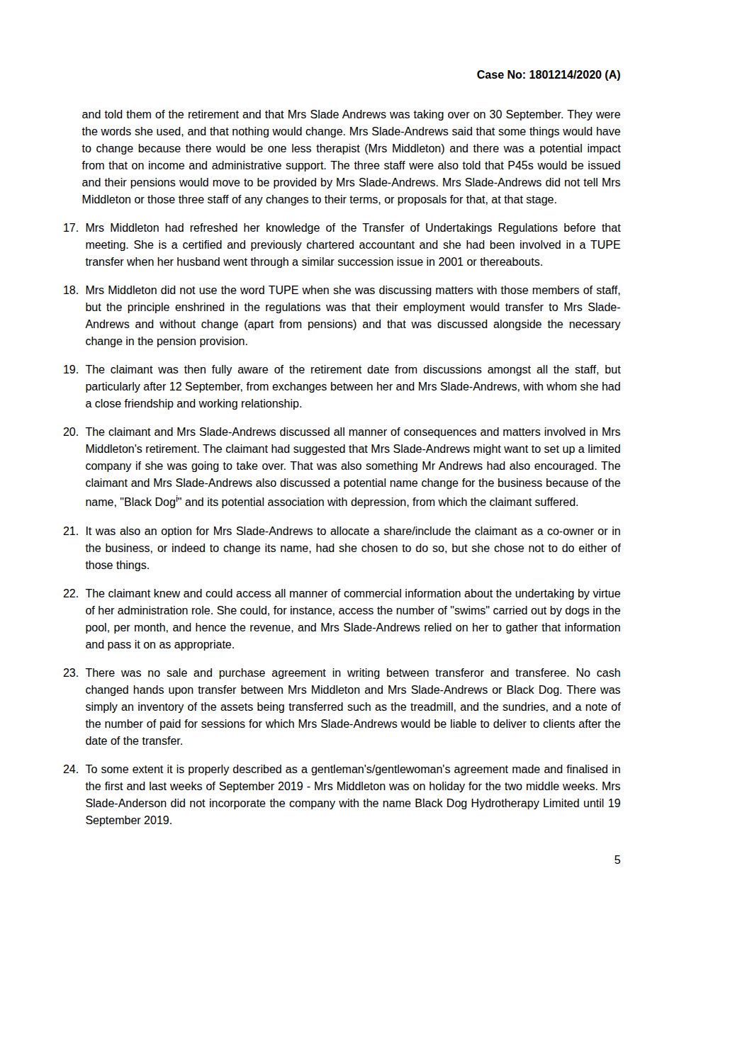Case No: 1801214/2020 (A)
and told them of the retirement and that Mrs Slade Andrews was taking over on 30 September. They were the words she used, and that nothing would change. Mrs Slade-Andrews said that some things would have to change because there would be one less therapist (Mrs Middleton) and there was a potential impact from that on income and administrative support. The three staff were also told that P45s would be issued and their pensions would move to be provided by Mrs Slade-Andrews. Mrs Slade-Andrews did not tell Mrs Middleton or those three staff of any changes to their terms, or proposals for that, at that stage.
Mrs Middleton had refreshed her knowledge of the Transfer of Undertakings Regulations before that meeting. She is a certified and previously chartered accountant and she had been involved in a TUPE transfer when her husband went through a similar succession issue in 2001 or thereabouts.
Mrs Middleton did not use the word TUPE when she was discussing matters with those members of staff, but the principle enshrined in the regulations was that their employment would transfer to Mrs Slade-Andrews and without change (apart from pensions) and that was discussed alongside the necessary change in the pension provision.
The claimant was then fully aware of the retirement date from discussions amongst all the staff, but particularly after 12 September, from exchanges between her and Mrs Slade-Andrews, with whom she had a close friendship and working relationship.
The claimant and Mrs Slade-Andrews discussed all manner of consequences and matters involved in Mrs Middleton's retirement. The claimant had suggested that Mrs Slade-Andrews might want to set up a limited company if she was going to take over. That was also something Mr Andrews had also encouraged. The claimant and Mrs Slade-Andrews also discussed a potential name change for the business because of the name, "Black Dogi" and its potential association with depression, from which the claimant suffered.
It was also an option for Mrs Slade-Andrews to allocate a share/include the claimant as a co-owner or in the business, or indeed to change its name, had she chosen to do so, but she chose not to do either of those things.
The claimant knew and could access all manner of commercial information about the undertaking by virtue of her administration role. She could, for instance, access the number of "swims" carried out by dogs in the pool, per month, and hence the revenue, and Mrs Slade-Andrews relied on her to gather that information and pass it on as appropriate.
There was no sale and purchase agreement in writing between transferor and transferee. No cash changed hands upon transfer between Mrs Middleton and Mrs Slade-Andrews or Black Dog. There was simply an inventory of the assets being transferred such as the treadmill, and the sundries, and a note of the number of paid for sessions for which Mrs Slade-Andrews would be liable to deliver to clients after the date of the transfer.
To some extent it is properly described as a gentleman's/gentlewoman's agreement made and finalised in the first and last weeks of September 2019 - Mrs Middleton was on holiday for the two middle weeks. Mrs Slade-Anderson did not incorporate the company with the name Black Dog Hydrotherapy Limited until 19 September 2019.
5